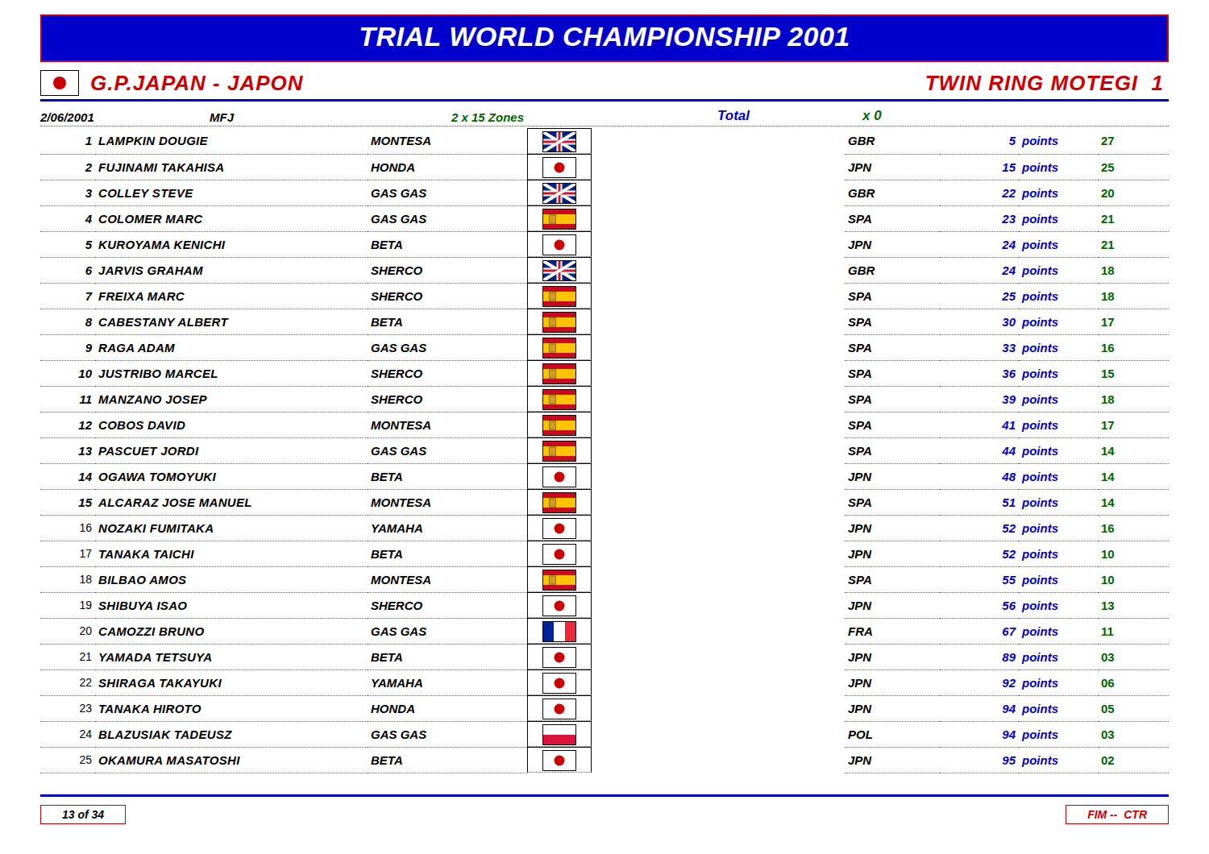TRIAL WORLD CHAMPIONSHIP 2001
G.P.JAPAN - JAPON
TWIN RING MOTEGI 1
2/06/2001
MFJ
2 x 15 Zones
Total
x 0
| 1 | LAMPKIN DOUGIE | MONTESA | | GBR | 5 | points | 27 |
| 2 | FUJINAMI TAKAHISA | HONDA | | JPN | 15 | points | 25 |
| 3 | COLLEY STEVE | GAS GAS | | GBR | 22 | points | 20 |
| 4 | COLOMER MARC | GAS GAS | | SPA | 23 | points | 21 |
| 5 | KUROYAMA KENICHI | BETA | | JPN | 24 | points | 21 |
| 6 | JARVIS GRAHAM | SHERCO | | GBR | 24 | points | 18 |
| 7 | FREIXA MARC | SHERCO | | SPA | 25 | points | 18 |
| 8 | CABESTANY ALBERT | BETA | | SPA | 30 | points | 17 |
| 9 | RAGA ADAM | GAS GAS | | SPA | 33 | points | 16 |
| 10 | JUSTRIBO MARCEL | SHERCO | | SPA | 36 | points | 15 |
| 11 | MANZANO JOSEP | SHERCO | | SPA | 39 | points | 18 |
| 12 | COBOS DAVID | MONTESA | | SPA | 41 | points | 17 |
| 13 | PASCUET JORDI | GAS GAS | | SPA | 44 | points | 14 |
| 14 | OGAWA TOMOYUKI | BETA | | JPN | 48 | points | 14 |
| 15 | ALCARAZ JOSE MANUEL | MONTESA | | SPA | 51 | points | 14 |
| 16 | NOZAKI FUMITAKA | YAMAHA | | JPN | 52 | points | 16 |
| 17 | TANAKA TAICHI | BETA | | JPN | 52 | points | 10 |
| 18 | BILBAO AMOS | MONTESA | | SPA | 55 | points | 10 |
| 19 | SHIBUYA ISAO | SHERCO | | JPN | 56 | points | 13 |
| 20 | CAMOZZI BRUNO | GAS GAS | | FRA | 67 | points | 11 |
| 21 | YAMADA TETSUYA | BETA | | JPN | 89 | points | 03 |
| 22 | SHIRAGA TAKAYUKI | YAMAHA | | JPN | 92 | points | 06 |
| 23 | TANAKA HIROTO | HONDA | | JPN | 94 | points | 05 |
| 24 | BLAZUSIAK TADEUSZ | GAS GAS | | POL | 94 | points | 03 |
| 25 | OKAMURA MASATOSHI | BETA | | JPN | 95 | points | 02 |
13 of 34
FIM -- CTR